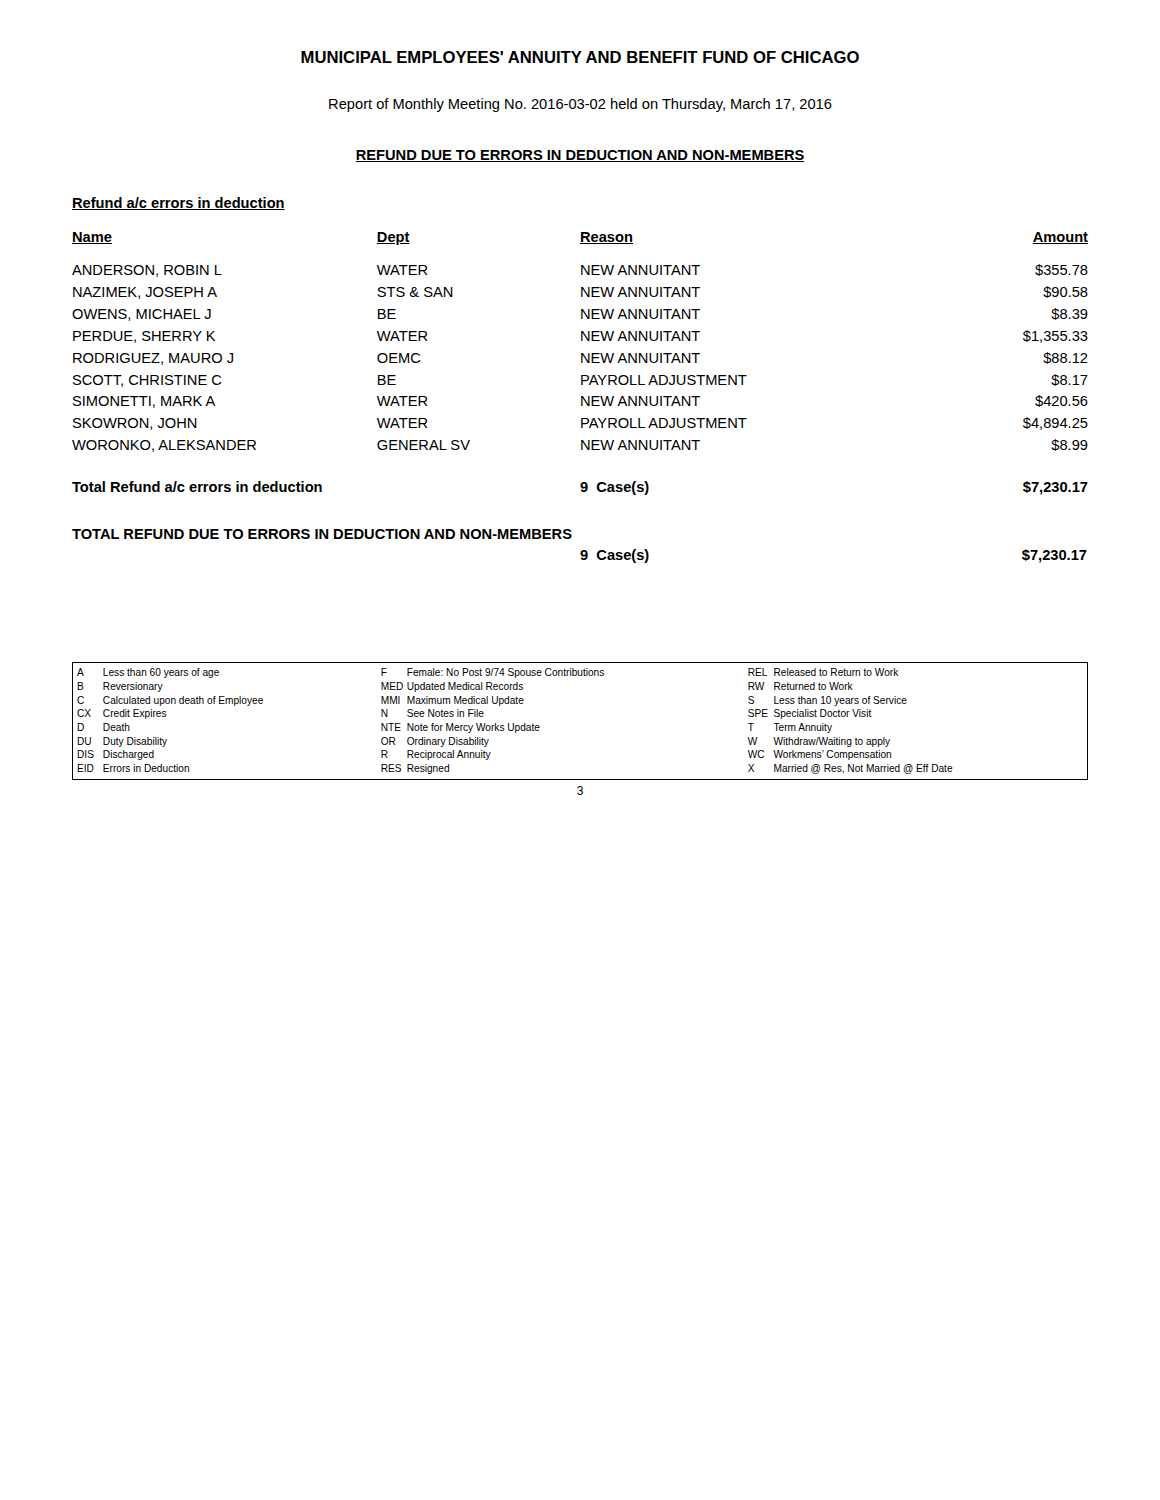MUNICIPAL EMPLOYEES' ANNUITY AND BENEFIT FUND OF CHICAGO
Report of Monthly Meeting No. 2016-03-02 held on Thursday, March 17, 2016
REFUND DUE TO ERRORS IN DEDUCTION AND NON-MEMBERS
Refund a/c errors in deduction
| Name | Dept | Reason | Amount |
| --- | --- | --- | --- |
| ANDERSON, ROBIN L | WATER | NEW ANNUITANT | $355.78 |
| NAZIMEK, JOSEPH A | STS & SAN | NEW ANNUITANT | $90.58 |
| OWENS, MICHAEL J | BE | NEW ANNUITANT | $8.39 |
| PERDUE, SHERRY K | WATER | NEW ANNUITANT | $1,355.33 |
| RODRIGUEZ, MAURO J | OEMC | NEW ANNUITANT | $88.12 |
| SCOTT, CHRISTINE C | BE | PAYROLL ADJUSTMENT | $8.17 |
| SIMONETTI, MARK A | WATER | NEW ANNUITANT | $420.56 |
| SKOWRON, JOHN | WATER | PAYROLL ADJUSTMENT | $4,894.25 |
| WORONKO, ALEKSANDER | GENERAL SV | NEW ANNUITANT | $8.99 |
| Total Refund a/c errors in deduction | 9 Case(s) | $7,230.17 |
TOTAL REFUND DUE TO ERRORS IN DEDUCTION AND NON-MEMBERS
| 9 Case(s) | $7,230.17 |
| A | Less than 60 years of age | F | Female: No Post 9/74 Spouse Contributions | REL | Released to Return to Work |
| B | Reversionary | MED | Updated Medical Records | RW | Returned to Work |
| C | Calculated upon death of Employee | MMI | Maximum Medical Update | S | Less than 10 years of Service |
| CX | Credit Expires | N | See Notes in File | SPE | Specialist Doctor Visit |
| D | Death | NTE | Note for Mercy Works Update | T | Term Annuity |
| DU | Duty Disability | OR | Ordinary Disability | W | Withdraw/Waiting to apply |
| DIS | Discharged | R | Reciprocal Annuity | WC | Workmens’ Compensation |
| EID | Errors in Deduction | RES | Resigned | X | Married @ Res, Not Married @ Eff Date |
3